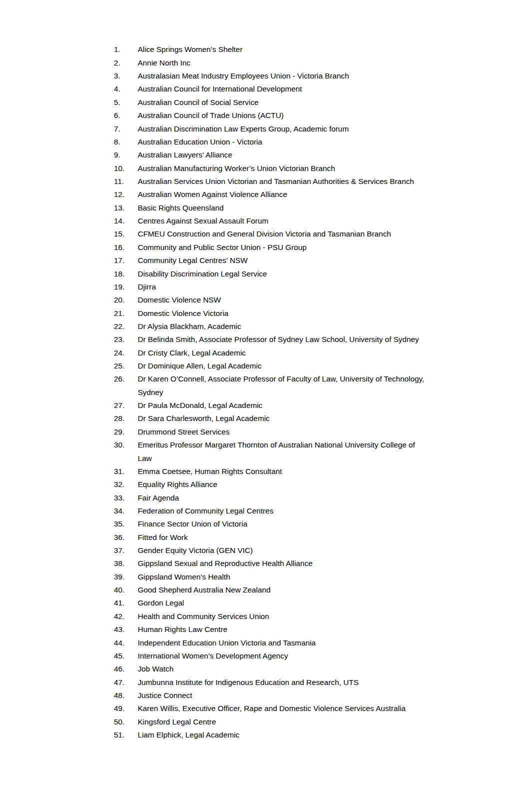Alice Springs Women’s Shelter
Annie North Inc
Australasian Meat Industry Employees Union - Victoria Branch
Australian Council for International Development
Australian Council of Social Service
Australian Council of Trade Unions (ACTU)
Australian Discrimination Law Experts Group, Academic forum
Australian Education Union - Victoria
Australian Lawyers’ Alliance
Australian Manufacturing Worker’s Union Victorian Branch
Australian Services Union Victorian and Tasmanian Authorities & Services Branch
Australian Women Against Violence Alliance
Basic Rights Queensland
Centres Against Sexual Assault Forum
CFMEU Construction and General Division Victoria and Tasmanian Branch
Community and Public Sector Union - PSU Group
Community Legal Centres’ NSW
Disability Discrimination Legal Service
Djirra
Domestic Violence NSW
Domestic Violence Victoria
Dr Alysia Blackham, Academic
Dr Belinda Smith, Associate Professor of Sydney Law School, University of Sydney
Dr Cristy Clark, Legal Academic
Dr Dominique Allen, Legal Academic
Dr Karen O’Connell, Associate Professor of Faculty of Law, University of Technology, Sydney
Dr Paula McDonald, Legal Academic
Dr Sara Charlesworth, Legal Academic
Drummond Street Services
Emeritus Professor Margaret Thornton of Australian National University College of Law
Emma Coetsee, Human Rights Consultant
Equality Rights Alliance
Fair Agenda
Federation of Community Legal Centres
Finance Sector Union of Victoria
Fitted for Work
Gender Equity Victoria (GEN VIC)
Gippsland Sexual and Reproductive Health Alliance
Gippsland Women’s Health
Good Shepherd Australia New Zealand
Gordon Legal
Health and Community Services Union
Human Rights Law Centre
Independent Education Union Victoria and Tasmania
International Women’s Development Agency
Job Watch
Jumbunna Institute for Indigenous Education and Research, UTS
Justice Connect
Karen Willis, Executive Officer, Rape and Domestic Violence Services Australia
Kingsford Legal Centre
Liam Elphick, Legal Academic